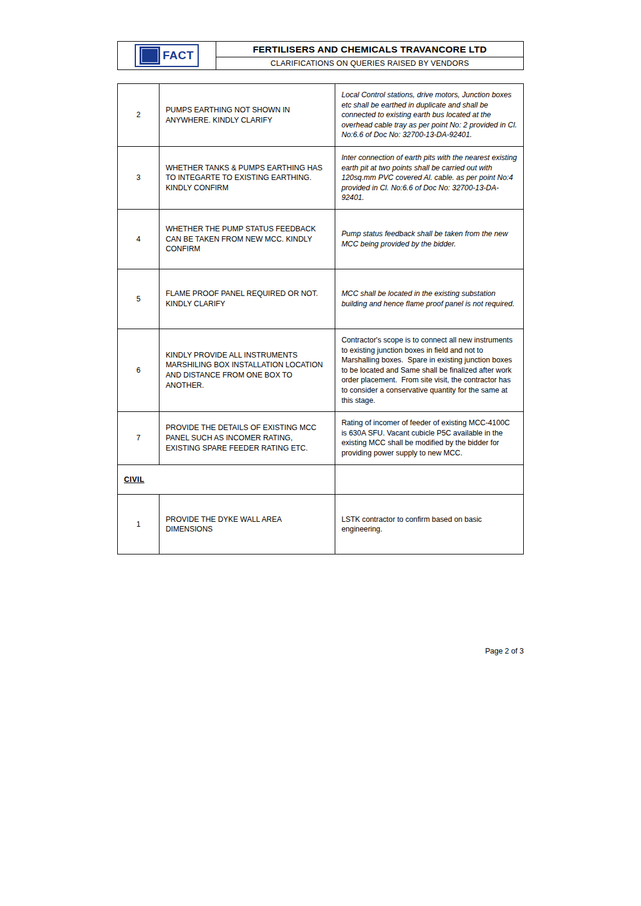| FACT | FERTILISERS AND CHEMICALS TRAVANCORE LTD CLARIFICATIONS ON QUERIES RAISED BY VENDORS |
| 2 | PUMPS EARTHING NOT SHOWN IN ANYWHERE. KINDLY CLARIFY | Local Control stations, drive motors, Junction boxes etc shall be earthed in duplicate and shall be connected to existing earth bus located at the overhead cable tray as per point No: 2 provided in Cl. No:6.6 of Doc No: 32700-13-DA-92401. |
| 3 | WHETHER TANKS & PUMPS EARTHING HAS TO INTEGARTE TO EXISTING EARTHING. KINDLY CONFIRM | Inter connection of earth pits with the nearest existing earth pit at two points shall be carried out with 120sq.mm PVC covered Al. cable. as per point No:4 provided in Cl. No:6.6 of Doc No: 32700-13-DA-92401. |
| 4 | WHETHER THE PUMP STATUS FEEDBACK CAN BE TAKEN FROM NEW MCC. KINDLY CONFIRM | Pump status feedback shall be taken from the new MCC being provided by the bidder. |
| 5 | FLAME PROOF PANEL REQUIRED OR NOT. KINDLY CLARIFY | MCC shall be located in the existing substation building and hence flame proof panel is not required. |
| 6 | KINDLY PROVIDE ALL INSTRUMENTS MARSHILING BOX INSTALLATION LOCATION AND DISTANCE FROM ONE BOX TO ANOTHER. | Contractor's scope is to connect all new instruments to existing junction boxes in field and not to Marshalling boxes. Spare in existing junction boxes to be located and Same shall be finalized after work order placement. From site visit, the contractor has to consider a conservative quantity for the same at this stage. |
| 7 | PROVIDE THE DETAILS OF EXISTING MCC PANEL SUCH AS INCOMER RATING, EXISTING SPARE FEEDER RATING ETC. | Rating of incomer of feeder of existing MCC-4100C is 630A SFU. Vacant cubicle P5C available in the existing MCC shall be modified by the bidder for providing power supply to new MCC. |
| CIVIL | |
| 1 | PROVIDE THE DYKE WALL AREA DIMENSIONS | LSTK contractor to confirm based on basic engineering. |
Page 2 of 3